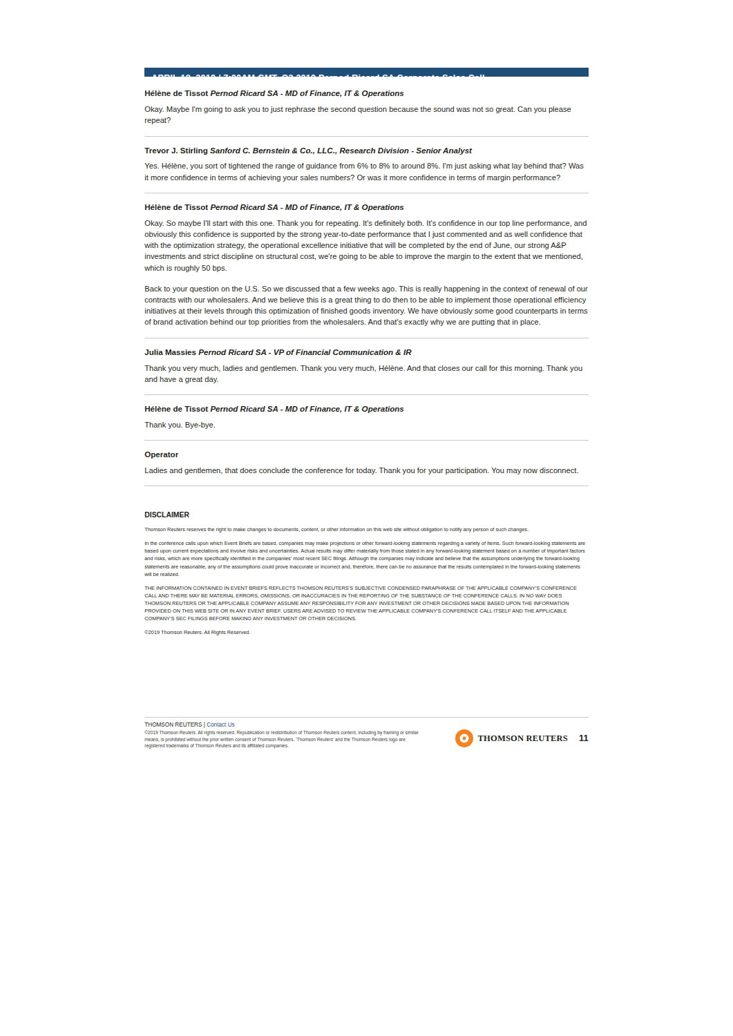APRIL 18, 2019 / 7:00AM GMT, Q3 2019 Pernod Ricard SA Corporate Sales Call
Hélène de Tissot Pernod Ricard SA - MD of Finance, IT & Operations
Okay. Maybe I'm going to ask you to just rephrase the second question because the sound was not so great. Can you please repeat?
Trevor J. Stirling Sanford C. Bernstein & Co., LLC., Research Division - Senior Analyst
Yes. Hélène, you sort of tightened the range of guidance from 6% to 8% to around 8%. I'm just asking what lay behind that? Was it more confidence in terms of achieving your sales numbers? Or was it more confidence in terms of margin performance?
Hélène de Tissot Pernod Ricard SA - MD of Finance, IT & Operations
Okay. So maybe I'll start with this one. Thank you for repeating. It's definitely both. It's confidence in our top line performance, and obviously this confidence is supported by the strong year-to-date performance that I just commented and as well confidence that with the optimization strategy, the operational excellence initiative that will be completed by the end of June, our strong A&P investments and strict discipline on structural cost, we're going to be able to improve the margin to the extent that we mentioned, which is roughly 50 bps.
Back to your question on the U.S. So we discussed that a few weeks ago. This is really happening in the context of renewal of our contracts with our wholesalers. And we believe this is a great thing to do then to be able to implement those operational efficiency initiatives at their levels through this optimization of finished goods inventory. We have obviously some good counterparts in terms of brand activation behind our top priorities from the wholesalers. And that's exactly why we are putting that in place.
Julia Massies Pernod Ricard SA - VP of Financial Communication & IR
Thank you very much, ladies and gentlemen. Thank you very much, Hélène. And that closes our call for this morning. Thank you and have a great day.
Hélène de Tissot Pernod Ricard SA - MD of Finance, IT & Operations
Thank you. Bye-bye.
Operator
Ladies and gentlemen, that does conclude the conference for today. Thank you for your participation. You may now disconnect.
DISCLAIMER
Thomson Reuters reserves the right to make changes to documents, content, or other information on this web site without obligation to notify any person of such changes.
In the conference calls upon which Event Briefs are based, companies may make projections or other forward-looking statements regarding a variety of items. Such forward-looking statements are based upon current expectations and involve risks and uncertainties. Actual results may differ materially from those stated in any forward-looking statement based on a number of important factors and risks, which are more specifically identified in the companies' most recent SEC filings. Although the companies may indicate and believe that the assumptions underlying the forward-looking statements are reasonable, any of the assumptions could prove inaccurate or incorrect and, therefore, there can be no assurance that the results contemplated in the forward-looking statements will be realized.
THE INFORMATION CONTAINED IN EVENT BRIEFS REFLECTS THOMSON REUTERS'S SUBJECTIVE CONDENSED PARAPHRASE OF THE APPLICABLE COMPANY'S CONFERENCE CALL AND THERE MAY BE MATERIAL ERRORS, OMISSIONS, OR INACCURACIES IN THE REPORTING OF THE SUBSTANCE OF THE CONFERENCE CALLS. IN NO WAY DOES THOMSON REUTERS OR THE APPLICABLE COMPANY ASSUME ANY RESPONSIBILITY FOR ANY INVESTMENT OR OTHER DECISIONS MADE BASED UPON THE INFORMATION PROVIDED ON THIS WEB SITE OR IN ANY EVENT BRIEF. USERS ARE ADVISED TO REVIEW THE APPLICABLE COMPANY'S CONFERENCE CALL ITSELF AND THE APPLICABLE COMPANY'S SEC FILINGS BEFORE MAKING ANY INVESTMENT OR OTHER DECISIONS.
©2019 Thomson Reuters. All Rights Reserved.
THOMSON REUTERS | Contact Us
©2019 Thomson Reuters. All rights reserved. Republication or redistribution of Thomson Reuters content, including by framing or similar means, is prohibited without the prior written consent of Thomson Reuters. 'Thomson Reuters' and the Thomson Reuters logo are registered trademarks of Thomson Reuters and its affiliated companies.
THOMSON REUTERS
11